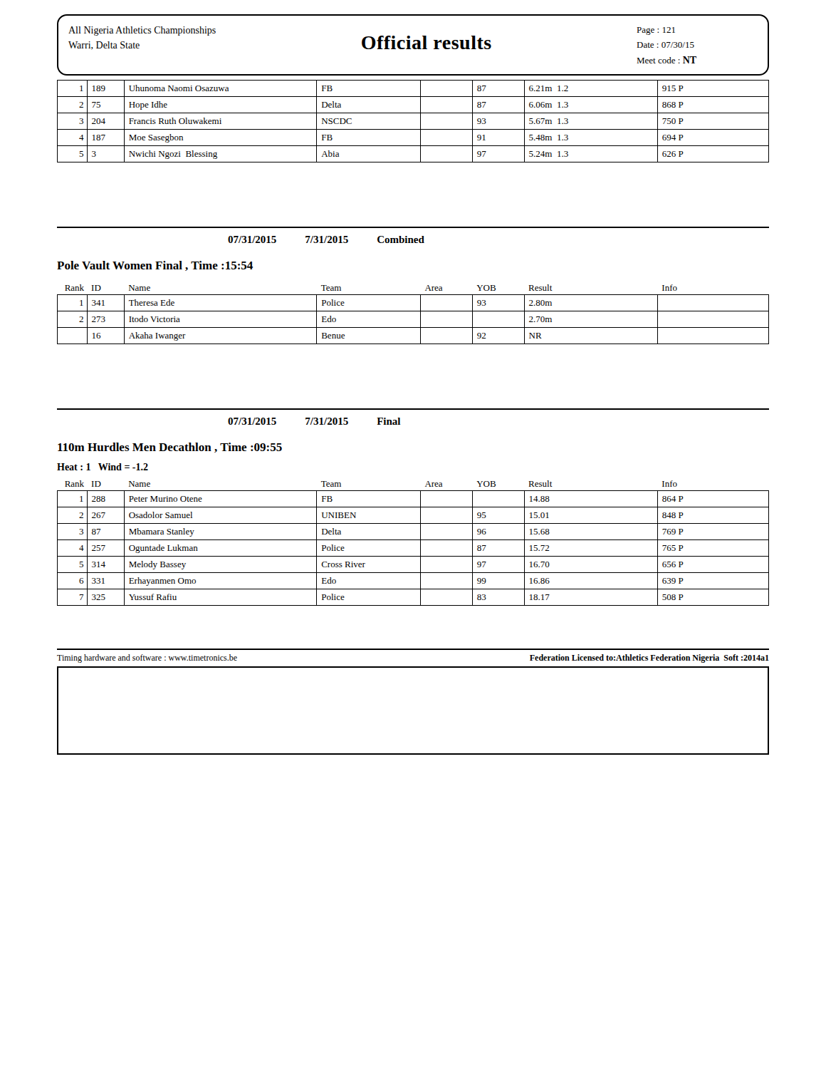All Nigeria Athletics Championships
Warri, Delta State
Official results
Page : 121
Date : 07/30/15
Meet code : NT
| 1 | 189 | Uhunoma Naomi Osazuwa | FB | | 87 | 6.21m 1.2 | 915 P |
| 2 | 75 | Hope Idhe | Delta | | 87 | 6.06m 1.3 | 868 P |
| 3 | 204 | Francis Ruth Oluwakemi | NSCDC | | 93 | 5.67m 1.3 | 750 P |
| 4 | 187 | Moe Sasegbon | FB | | 91 | 5.48m 1.3 | 694 P |
| 5 | 3 | Nwichi Ngozi Blessing | Abia | | 97 | 5.24m 1.3 | 626 P |
07/31/2015 7/31/2015 Combined
Pole Vault Women Final , Time :15:54
| Rank | ID | Name | Team | Area | YOB | Result | Info |
| 1 | 341 | Theresa Ede | Police | | 93 | 2.80m | |
| 2 | 273 | Itodo Victoria | Edo | | | 2.70m | |
| | 16 | Akaha Iwanger | Benue | | 92 | NR | |
07/31/2015 7/31/2015 Final
110m Hurdles Men Decathlon , Time :09:55
Heat : 1 Wind = -1.2
| Rank | ID | Name | Team | Area | YOB | Result | Info |
| 1 | 288 | Peter Murino Otene | FB | | | 14.88 | 864 P |
| 2 | 267 | Osadolor Samuel | UNIBEN | | 95 | 15.01 | 848 P |
| 3 | 87 | Mbamara Stanley | Delta | | 96 | 15.68 | 769 P |
| 4 | 257 | Oguntade Lukman | Police | | 87 | 15.72 | 765 P |
| 5 | 314 | Melody Bassey | Cross River | | 97 | 16.70 | 656 P |
| 6 | 331 | Erhayanmen Omo | Edo | | 99 | 16.86 | 639 P |
| 7 | 325 | Yussuf Rafiu | Police | | 83 | 18.17 | 508 P |
Timing hardware and software : www.timetronics.be
Federation Licensed to:Athletics Federation Nigeria Soft :2014a1